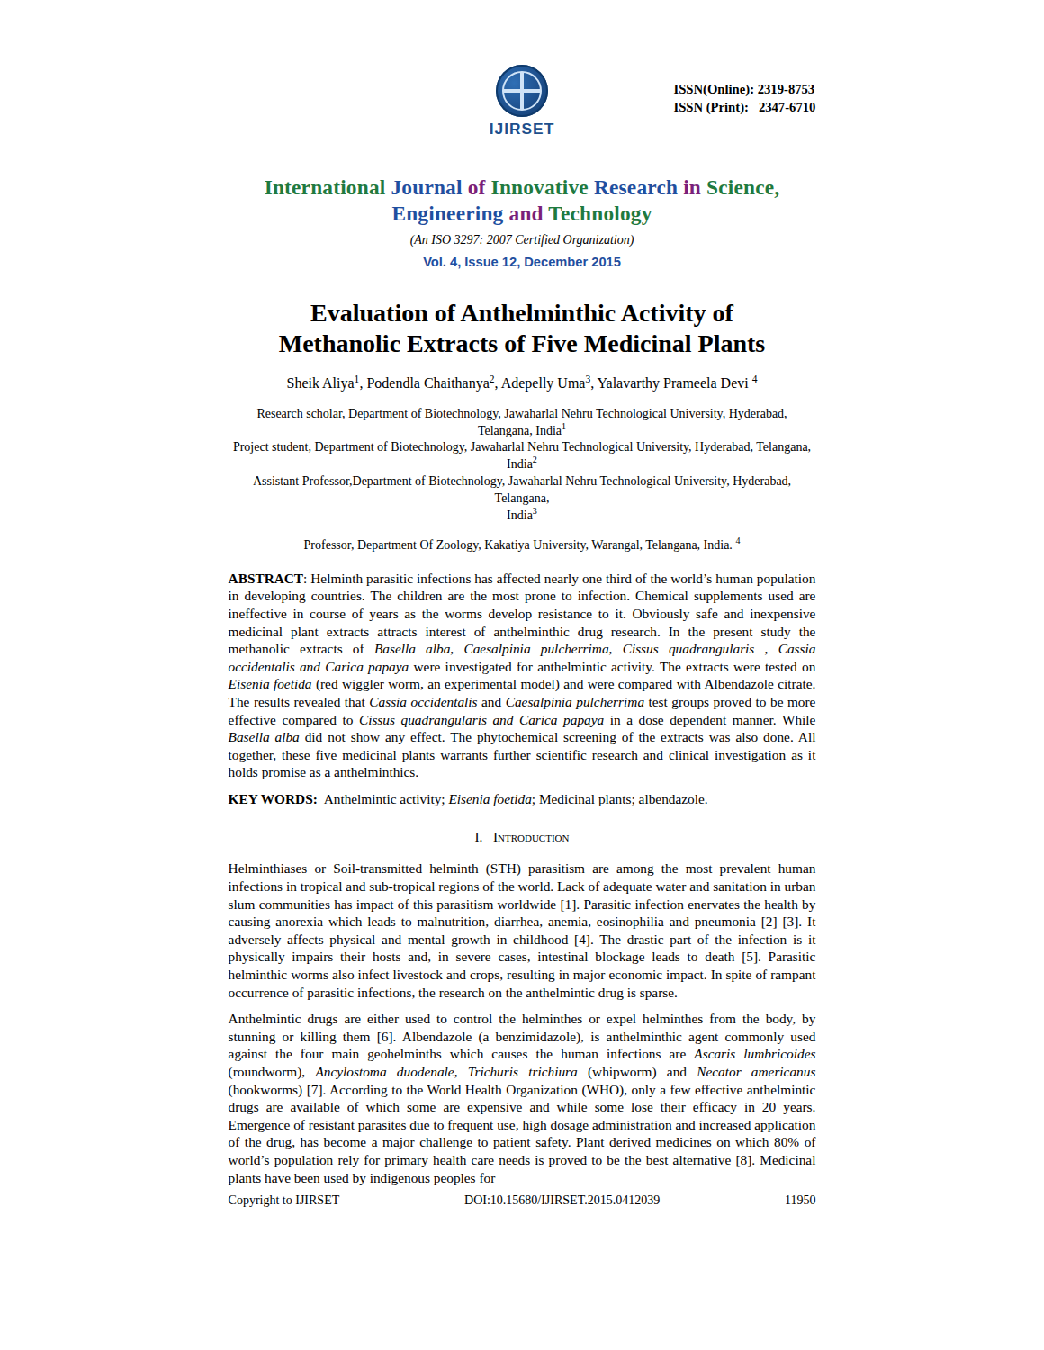IJIRSET
ISSN(Online): 2319-8753
ISSN (Print): 2347-6710
International Journal of Innovative Research in Science,
Engineering and Technology
(An ISO 3297: 2007 Certified Organization)
Vol. 4, Issue 12, December 2015
Evaluation of Anthelminthic Activity of
Methanolic Extracts of Five Medicinal Plants
Sheik Aliya1, Podendla Chaithanya2, Adepelly Uma3, Yalavarthy Prameela Devi 4
Research scholar, Department of Biotechnology, Jawaharlal Nehru Technological University, Hyderabad, Telangana, India1
Project student, Department of Biotechnology, Jawaharlal Nehru Technological University, Hyderabad, Telangana, India2
Assistant Professor,Department of Biotechnology, Jawaharlal Nehru Technological University, Hyderabad, Telangana,
India3
Professor, Department Of Zoology, Kakatiya University, Warangal, Telangana, India. 4
ABSTRACT: Helminth parasitic infections has affected nearly one third of the world’s human population in developing countries. The children are the most prone to infection. Chemical supplements used are ineffective in course of years as the worms develop resistance to it. Obviously safe and inexpensive medicinal plant extracts attracts interest of anthelminthic drug research. In the present study the methanolic extracts of Basella alba, Caesalpinia pulcherrima, Cissus quadrangularis , Cassia occidentalis and Carica papaya were investigated for anthelmintic activity. The extracts were tested on Eisenia foetida (red wiggler worm, an experimental model) and were compared with Albendazole citrate. The results revealed that Cassia occidentalis and Caesalpinia pulcherrima test groups proved to be more effective compared to Cissus quadrangularis and Carica papaya in a dose dependent manner. While Basella alba did not show any effect. The phytochemical screening of the extracts was also done. All together, these five medicinal plants warrants further scientific research and clinical investigation as it holds promise as a anthelminthics.
KEY WORDS: Anthelmintic activity; Eisenia foetida; Medicinal plants; albendazole.
I. Introduction
Helminthiases or Soil-transmitted helminth (STH) parasitism are among the most prevalent human infections in tropical and sub-tropical regions of the world. Lack of adequate water and sanitation in urban slum communities has impact of this parasitism worldwide [1]. Parasitic infection enervates the health by causing anorexia which leads to malnutrition, diarrhea, anemia, eosinophilia and pneumonia [2] [3]. It adversely affects physical and mental growth in childhood [4]. The drastic part of the infection is it physically impairs their hosts and, in severe cases, intestinal blockage leads to death [5]. Parasitic helminthic worms also infect livestock and crops, resulting in major economic impact. In spite of rampant occurrence of parasitic infections, the research on the anthelmintic drug is sparse.
Anthelmintic drugs are either used to control the helminthes or expel helminthes from the body, by stunning or killing them [6]. Albendazole (a benzimidazole), is anthelminthic agent commonly used against the four main geohelminths which causes the human infections are Ascaris lumbricoides (roundworm), Ancylostoma duodenale, Trichuris trichiura (whipworm) and Necator americanus (hookworms) [7]. According to the World Health Organization (WHO), only a few effective anthelmintic drugs are available of which some are expensive and while some lose their efficacy in 20 years. Emergence of resistant parasites due to frequent use, high dosage administration and increased application of the drug, has become a major challenge to patient safety. Plant derived medicines on which 80% of world’s population rely for primary health care needs is proved to be the best alternative [8]. Medicinal plants have been used by indigenous peoples for
Copyright to IJIRSET
DOI:10.15680/IJIRSET.2015.0412039
11950